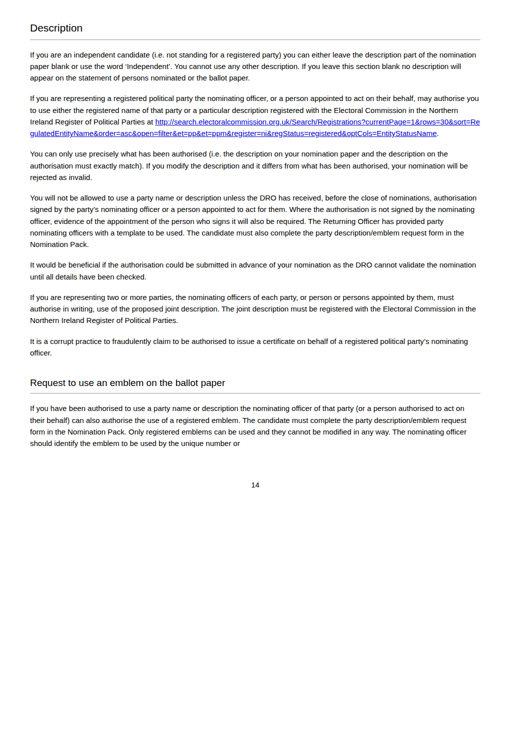Description
If you are an independent candidate (i.e. not standing for a registered party) you can either leave the description part of the nomination paper blank or use the word ‘Independent’. You cannot use any other description. If you leave this section blank no description will appear on the statement of persons nominated or the ballot paper.
If you are representing a registered political party the nominating officer, or a person appointed to act on their behalf, may authorise you to use either the registered name of that party or a particular description registered with the Electoral Commission in the Northern Ireland Register of Political Parties at http://search.electoralcommission.org.uk/Search/Registrations?currentPage=1&rows=30&sort=RegulatedEntityName&order=asc&open=filter&et=pp&et=ppm&register=ni&regStatus=registered&optCols=EntityStatusName.
You can only use precisely what has been authorised (i.e. the description on your nomination paper and the description on the authorisation must exactly match). If you modify the description and it differs from what has been authorised, your nomination will be rejected as invalid.
You will not be allowed to use a party name or description unless the DRO has received, before the close of nominations, authorisation signed by the party’s nominating officer or a person appointed to act for them. Where the authorisation is not signed by the nominating officer, evidence of the appointment of the person who signs it will also be required. The Returning Officer has provided party nominating officers with a template to be used. The candidate must also complete the party description/emblem request form in the Nomination Pack.
It would be beneficial if the authorisation could be submitted in advance of your nomination as the DRO cannot validate the nomination until all details have been checked.
If you are representing two or more parties, the nominating officers of each party, or person or persons appointed by them, must authorise in writing, use of the proposed joint description. The joint description must be registered with the Electoral Commission in the Northern Ireland Register of Political Parties.
It is a corrupt practice to fraudulently claim to be authorised to issue a certificate on behalf of a registered political party’s nominating officer.
Request to use an emblem on the ballot paper
If you have been authorised to use a party name or description the nominating officer of that party (or a person authorised to act on their behalf) can also authorise the use of a registered emblem. The candidate must complete the party description/emblem request form in the Nomination Pack. Only registered emblems can be used and they cannot be modified in any way. The nominating officer should identify the emblem to be used by the unique number or
14